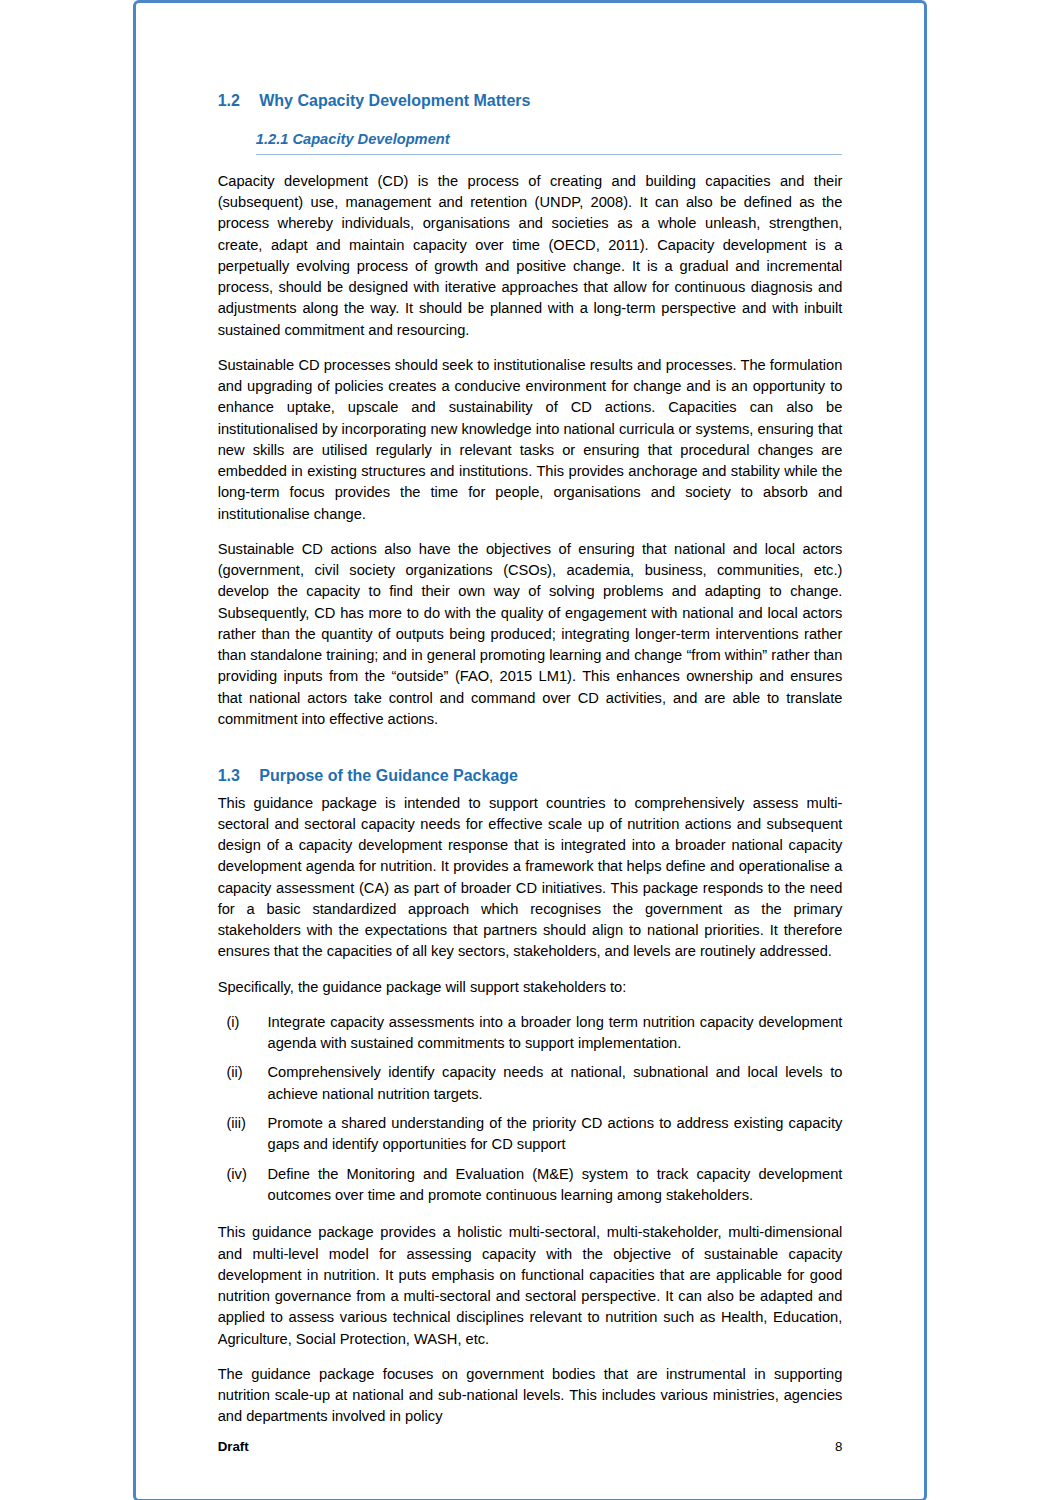1.2 Why Capacity Development Matters
1.2.1 Capacity Development
Capacity development (CD) is the process of creating and building capacities and their (subsequent) use, management and retention (UNDP, 2008). It can also be defined as the process whereby individuals, organisations and societies as a whole unleash, strengthen, create, adapt and maintain capacity over time (OECD, 2011). Capacity development is a perpetually evolving process of growth and positive change. It is a gradual and incremental process, should be designed with iterative approaches that allow for continuous diagnosis and adjustments along the way. It should be planned with a long-term perspective and with inbuilt sustained commitment and resourcing.
Sustainable CD processes should seek to institutionalise results and processes. The formulation and upgrading of policies creates a conducive environment for change and is an opportunity to enhance uptake, upscale and sustainability of CD actions. Capacities can also be institutionalised by incorporating new knowledge into national curricula or systems, ensuring that new skills are utilised regularly in relevant tasks or ensuring that procedural changes are embedded in existing structures and institutions. This provides anchorage and stability while the long-term focus provides the time for people, organisations and society to absorb and institutionalise change.
Sustainable CD actions also have the objectives of ensuring that national and local actors (government, civil society organizations (CSOs), academia, business, communities, etc.) develop the capacity to find their own way of solving problems and adapting to change. Subsequently, CD has more to do with the quality of engagement with national and local actors rather than the quantity of outputs being produced; integrating longer-term interventions rather than standalone training; and in general promoting learning and change “from within” rather than providing inputs from the “outside” (FAO, 2015 LM1). This enhances ownership and ensures that national actors take control and command over CD activities, and are able to translate commitment into effective actions.
1.3 Purpose of the Guidance Package
This guidance package is intended to support countries to comprehensively assess multi-sectoral and sectoral capacity needs for effective scale up of nutrition actions and subsequent design of a capacity development response that is integrated into a broader national capacity development agenda for nutrition. It provides a framework that helps define and operationalise a capacity assessment (CA) as part of broader CD initiatives. This package responds to the need for a basic standardized approach which recognises the government as the primary stakeholders with the expectations that partners should align to national priorities. It therefore ensures that the capacities of all key sectors, stakeholders, and levels are routinely addressed.
Specifically, the guidance package will support stakeholders to:
Integrate capacity assessments into a broader long term nutrition capacity development agenda with sustained commitments to support implementation.
Comprehensively identify capacity needs at national, subnational and local levels to achieve national nutrition targets.
Promote a shared understanding of the priority CD actions to address existing capacity gaps and identify opportunities for CD support
Define the Monitoring and Evaluation (M&E) system to track capacity development outcomes over time and promote continuous learning among stakeholders.
This guidance package provides a holistic multi-sectoral, multi-stakeholder, multi-dimensional and multi-level model for assessing capacity with the objective of sustainable capacity development in nutrition. It puts emphasis on functional capacities that are applicable for good nutrition governance from a multi-sectoral and sectoral perspective. It can also be adapted and applied to assess various technical disciplines relevant to nutrition such as Health, Education, Agriculture, Social Protection, WASH, etc.
The guidance package focuses on government bodies that are instrumental in supporting nutrition scale-up at national and sub-national levels. This includes various ministries, agencies and departments involved in policy
Draft 8